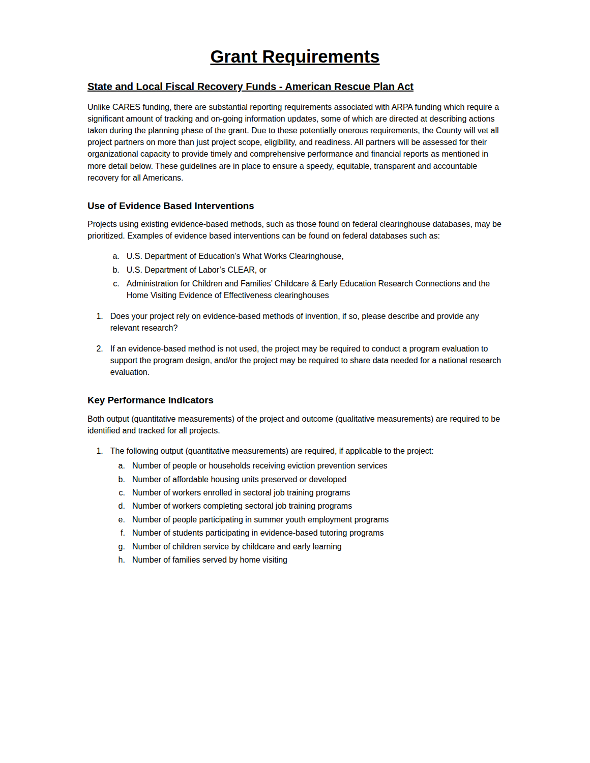Grant Requirements
State and Local Fiscal Recovery Funds - American Rescue Plan Act
Unlike CARES funding, there are substantial reporting requirements associated with ARPA funding which require a significant amount of tracking and on-going information updates, some of which are directed at describing actions taken during the planning phase of the grant. Due to these potentially onerous requirements, the County will vet all project partners on more than just project scope, eligibility, and readiness. All partners will be assessed for their organizational capacity to provide timely and comprehensive performance and financial reports as mentioned in more detail below. These guidelines are in place to ensure a speedy, equitable, transparent and accountable recovery for all Americans.
Use of Evidence Based Interventions
Projects using existing evidence-based methods, such as those found on federal clearinghouse databases, may be prioritized. Examples of evidence based interventions can be found on federal databases such as:
U.S. Department of Education’s What Works Clearinghouse,
U.S. Department of Labor’s CLEAR, or
Administration for Children and Families’ Childcare & Early Education Research Connections and the Home Visiting Evidence of Effectiveness clearinghouses
Does your project rely on evidence-based methods of invention, if so, please describe and provide any relevant research?
If an evidence-based method is not used, the project may be required to conduct a program evaluation to support the program design, and/or the project may be required to share data needed for a national research evaluation.
Key Performance Indicators
Both output (quantitative measurements) of the project and outcome (qualitative measurements) are required to be identified and tracked for all projects.
The following output (quantitative measurements) are required, if applicable to the project:
Number of people or households receiving eviction prevention services
Number of affordable housing units preserved or developed
Number of workers enrolled in sectoral job training programs
Number of workers completing sectoral job training programs
Number of people participating in summer youth employment programs
Number of students participating in evidence-based tutoring programs
Number of children service by childcare and early learning
Number of families served by home visiting